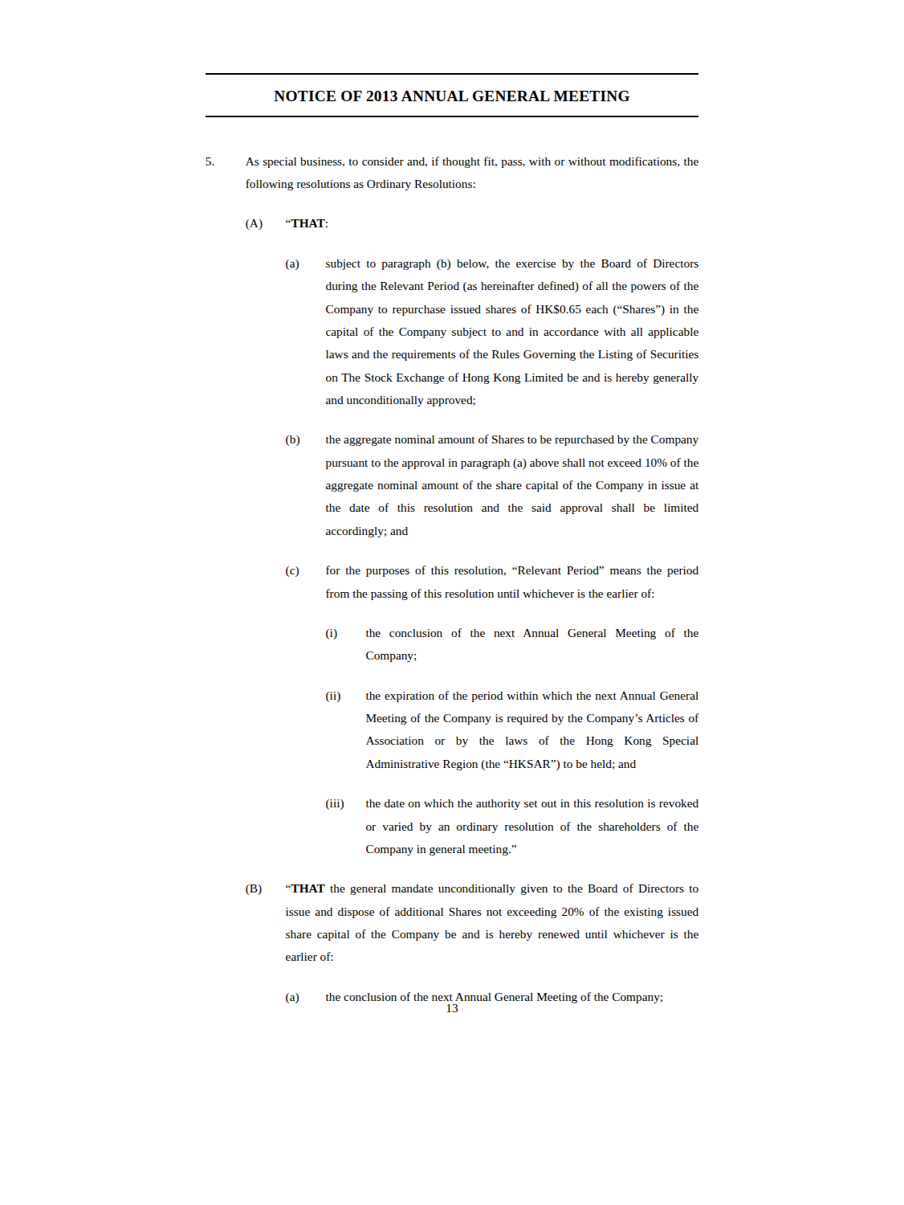NOTICE OF 2013 ANNUAL GENERAL MEETING
5.
As special business, to consider and, if thought fit, pass, with or without modifications, the following resolutions as Ordinary Resolutions:
(A)
“THAT:
(a)
subject to paragraph (b) below, the exercise by the Board of Directors during the Relevant Period (as hereinafter defined) of all the powers of the Company to repurchase issued shares of HK$0.65 each (“Shares”) in the capital of the Company subject to and in accordance with all applicable laws and the requirements of the Rules Governing the Listing of Securities on The Stock Exchange of Hong Kong Limited be and is hereby generally and unconditionally approved;
(b)
the aggregate nominal amount of Shares to be repurchased by the Company pursuant to the approval in paragraph (a) above shall not exceed 10% of the aggregate nominal amount of the share capital of the Company in issue at the date of this resolution and the said approval shall be limited accordingly; and
(c)
for the purposes of this resolution, “Relevant Period” means the period from the passing of this resolution until whichever is the earlier of:
(i)
the conclusion of the next Annual General Meeting of the Company;
(ii)
the expiration of the period within which the next Annual General Meeting of the Company is required by the Company’s Articles of Association or by the laws of the Hong Kong Special Administrative Region (the “HKSAR”) to be held; and
(iii)
the date on which the authority set out in this resolution is revoked or varied by an ordinary resolution of the shareholders of the Company in general meeting.”
(B)
“THAT the general mandate unconditionally given to the Board of Directors to issue and dispose of additional Shares not exceeding 20% of the existing issued share capital of the Company be and is hereby renewed until whichever is the earlier of:
(a)
the conclusion of the next Annual General Meeting of the Company;
13